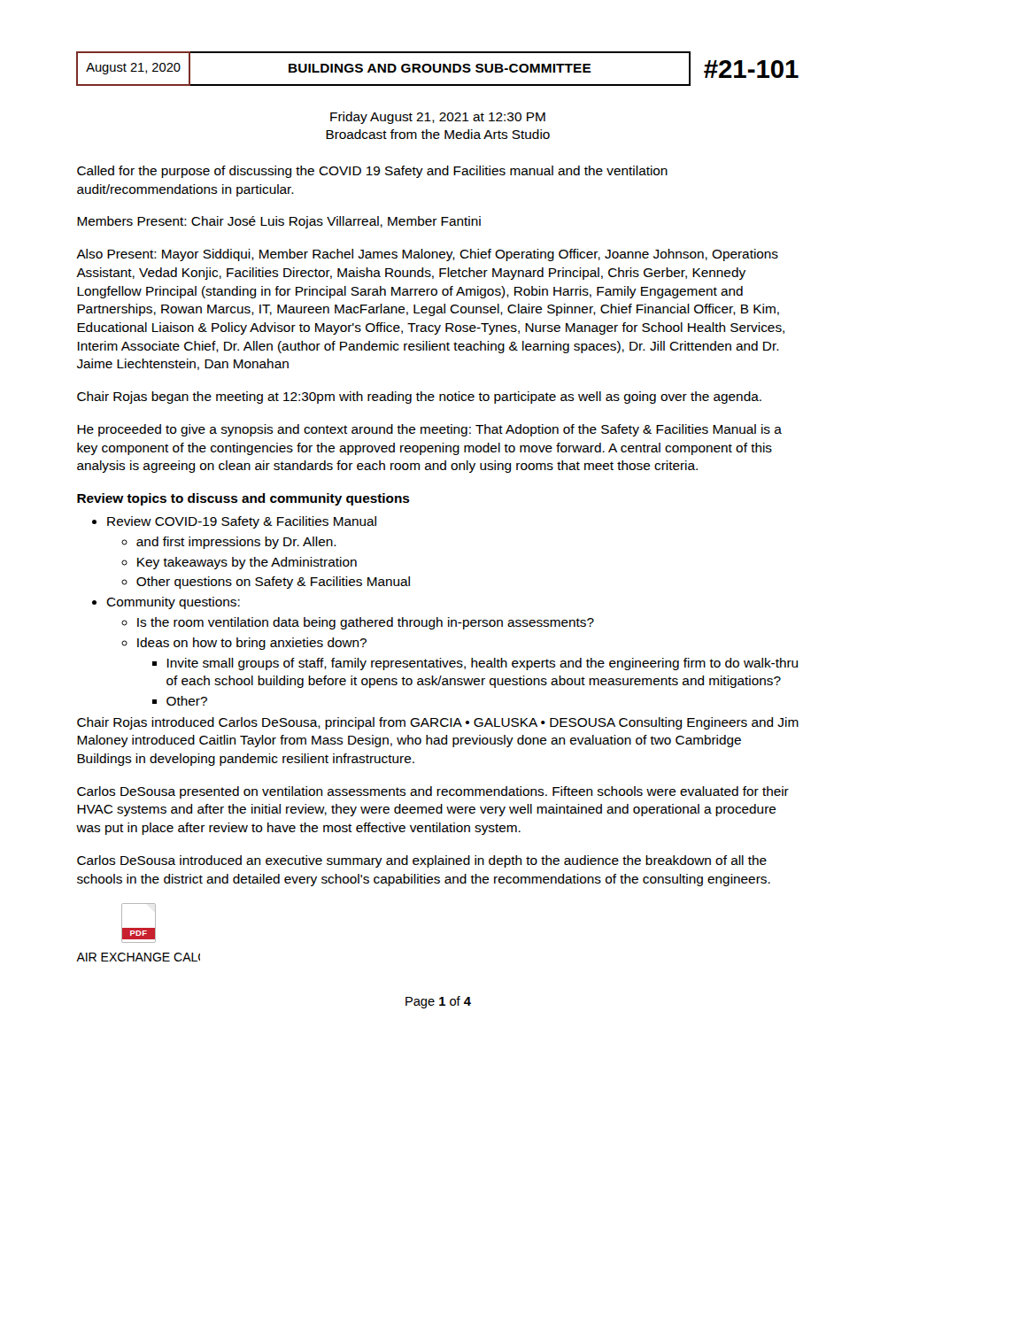August 21, 2020
BUILDINGS AND GROUNDS SUB-COMMITTEE
#21-101
Friday August 21, 2021 at 12:30 PM
Broadcast from the Media Arts Studio
Called for the purpose of discussing the COVID 19 Safety and Facilities manual and the ventilation audit/recommendations in particular.
Members Present: Chair José Luis Rojas Villarreal, Member Fantini
Also Present: Mayor Siddiqui, Member Rachel James Maloney, Chief Operating Officer, Joanne Johnson, Operations Assistant, Vedad Konjic, Facilities Director, Maisha Rounds, Fletcher Maynard Principal, Chris Gerber, Kennedy Longfellow Principal (standing in for Principal Sarah Marrero of Amigos), Robin Harris, Family Engagement and Partnerships, Rowan Marcus, IT, Maureen MacFarlane, Legal Counsel, Claire Spinner, Chief Financial Officer, B Kim, Educational Liaison & Policy Advisor to Mayor's Office, Tracy Rose-Tynes, Nurse Manager for School Health Services, Interim Associate Chief, Dr. Allen (author of Pandemic resilient teaching & learning spaces), Dr. Jill Crittenden and Dr. Jaime Liechtenstein, Dan Monahan
Chair Rojas began the meeting at 12:30pm with reading the notice to participate as well as going over the agenda.
He proceeded to give a synopsis and context around the meeting: That Adoption of the Safety & Facilities Manual is a key component of the contingencies for the approved reopening model to move forward. A central component of this analysis is agreeing on clean air standards for each room and only using rooms that meet those criteria.
Review topics to discuss and community questions
Review COVID-19 Safety & Facilities Manual
and first impressions by Dr. Allen.
Key takeaways by the Administration
Other questions on Safety & Facilities Manual
Community questions:
Is the room ventilation data being gathered through in-person assessments?
Ideas on how to bring anxieties down?
Invite small groups of staff, family representatives, health experts and the engineering firm to do walk-thru of each school building before it opens to ask/answer questions about measurements and mitigations?
Other?
Chair Rojas introduced Carlos DeSousa, principal from GARCIA • GALUSKA • DESOUSA Consulting Engineers and Jim Maloney introduced Caitlin Taylor from Mass Design, who had previously done an evaluation of two Cambridge Buildings in developing pandemic resilient infrastructure.
Carlos DeSousa presented on ventilation assessments and recommendations. Fifteen schools were evaluated for their HVAC systems and after the initial review, they were deemed were very well maintained and operational a procedure was put in place after review to have the most effective ventilation system.
Carlos DeSousa introduced an executive summary and explained in depth to the audience the breakdown of all the schools in the district and detailed every school's capabilities and the recommendations of the consulting engineers.
AIR EXCHANGE CALCULATORS - COM
Page 1 of 4